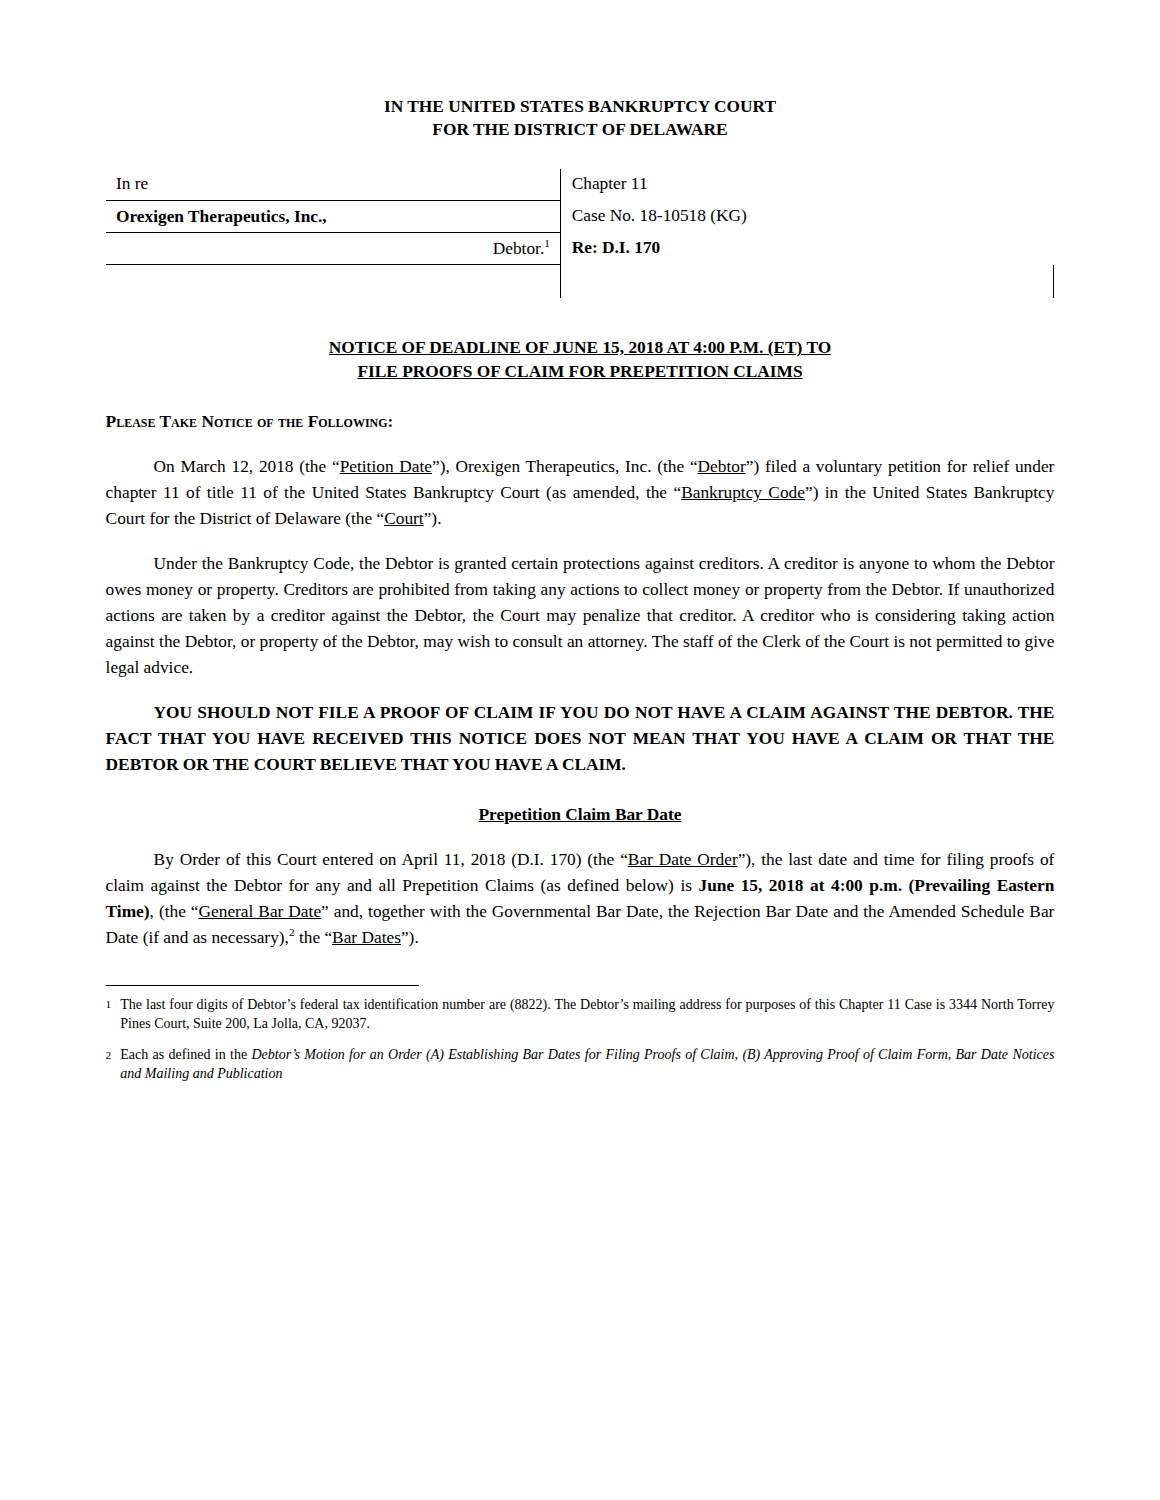In the United States Bankruptcy Court
for the District of Delaware
| In re | Chapter 11 |
| Orexigen Therapeutics, Inc., | Case No. 18-10518 (KG) |
| Debtor. 1 | Re: D.I. 170 |
Notice of Deadline of June 15, 2018 at 4:00 p.m. (ET) to
File Proofs of Claim for Prepetition Claims
Please Take Notice of the Following:
On March 12, 2018 (the “Petition Date”), Orexigen Therapeutics, Inc. (the “Debtor”) filed a voluntary petition for relief under chapter 11 of title 11 of the United States Bankruptcy Court (as amended, the “Bankruptcy Code”) in the United States Bankruptcy Court for the District of Delaware (the “Court”).
Under the Bankruptcy Code, the Debtor is granted certain protections against creditors. A creditor is anyone to whom the Debtor owes money or property. Creditors are prohibited from taking any actions to collect money or property from the Debtor. If unauthorized actions are taken by a creditor against the Debtor, the Court may penalize that creditor. A creditor who is considering taking action against the Debtor, or property of the Debtor, may wish to consult an attorney. The staff of the Clerk of the Court is not permitted to give legal advice.
You should not file a proof of claim if you do not have a claim against the Debtor. The fact that you have received this notice does not mean that you have a claim or that the Debtor or the Court believe that you have a claim.
Prepetition Claim Bar Date
By Order of this Court entered on April 11, 2018 (D.I. 170) (the “Bar Date Order”), the last date and time for filing proofs of claim against the Debtor for any and all Prepetition Claims (as defined below) is June 15, 2018 at 4:00 p.m. (Prevailing Eastern Time), (the “General Bar Date” and, together with the Governmental Bar Date, the Rejection Bar Date and the Amended Schedule Bar Date (if and as necessary),2 the “Bar Dates”).
1
The last four digits of Debtor’s federal tax identification number are (8822). The Debtor’s mailing address for purposes of this Chapter 11 Case is 3344 North Torrey Pines Court, Suite 200, La Jolla, CA, 92037.
2
Each as defined in the Debtor’s Motion for an Order (A) Establishing Bar Dates for Filing Proofs of Claim, (B) Approving Proof of Claim Form, Bar Date Notices and Mailing and Publication